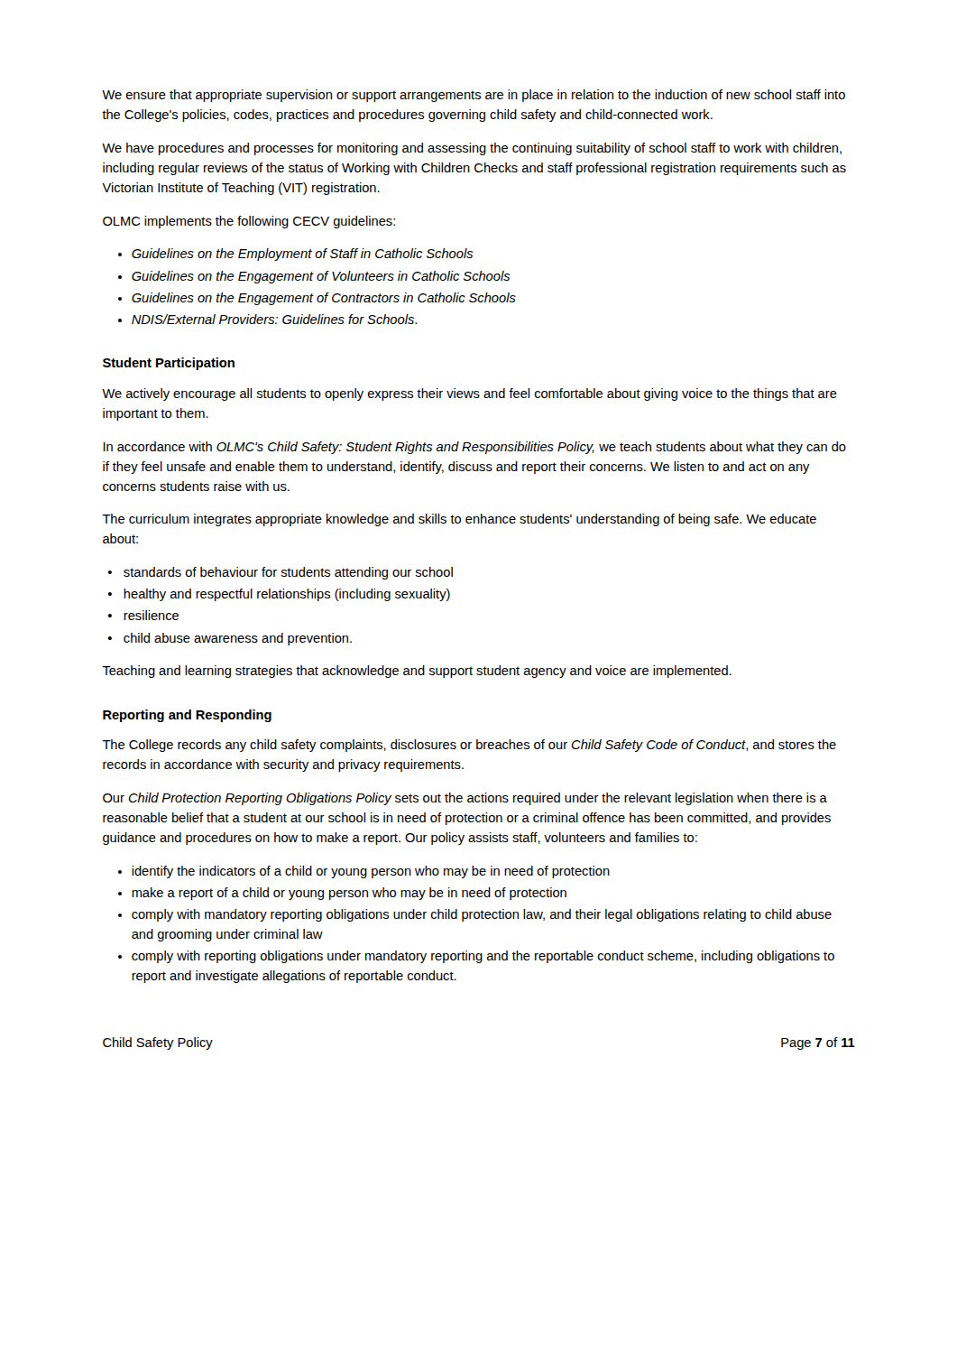We ensure that appropriate supervision or support arrangements are in place in relation to the induction of new school staff into the College's policies, codes, practices and procedures governing child safety and child-connected work.
We have procedures and processes for monitoring and assessing the continuing suitability of school staff to work with children, including regular reviews of the status of Working with Children Checks and staff professional registration requirements such as Victorian Institute of Teaching (VIT) registration.
OLMC implements the following CECV guidelines:
Guidelines on the Employment of Staff in Catholic Schools
Guidelines on the Engagement of Volunteers in Catholic Schools
Guidelines on the Engagement of Contractors in Catholic Schools
NDIS/External Providers: Guidelines for Schools.
Student Participation
We actively encourage all students to openly express their views and feel comfortable about giving voice to the things that are important to them.
In accordance with OLMC's Child Safety: Student Rights and Responsibilities Policy, we teach students about what they can do if they feel unsafe and enable them to understand, identify, discuss and report their concerns. We listen to and act on any concerns students raise with us.
The curriculum integrates appropriate knowledge and skills to enhance students' understanding of being safe. We educate about:
standards of behaviour for students attending our school
healthy and respectful relationships (including sexuality)
resilience
child abuse awareness and prevention.
Teaching and learning strategies that acknowledge and support student agency and voice are implemented.
Reporting and Responding
The College records any child safety complaints, disclosures or breaches of our Child Safety Code of Conduct, and stores the records in accordance with security and privacy requirements.
Our Child Protection Reporting Obligations Policy sets out the actions required under the relevant legislation when there is a reasonable belief that a student at our school is in need of protection or a criminal offence has been committed, and provides guidance and procedures on how to make a report. Our policy assists staff, volunteers and families to:
identify the indicators of a child or young person who may be in need of protection
make a report of a child or young person who may be in need of protection
comply with mandatory reporting obligations under child protection law, and their legal obligations relating to child abuse and grooming under criminal law
comply with reporting obligations under mandatory reporting and the reportable conduct scheme, including obligations to report and investigate allegations of reportable conduct.
Child Safety Policy Page 7 of 11